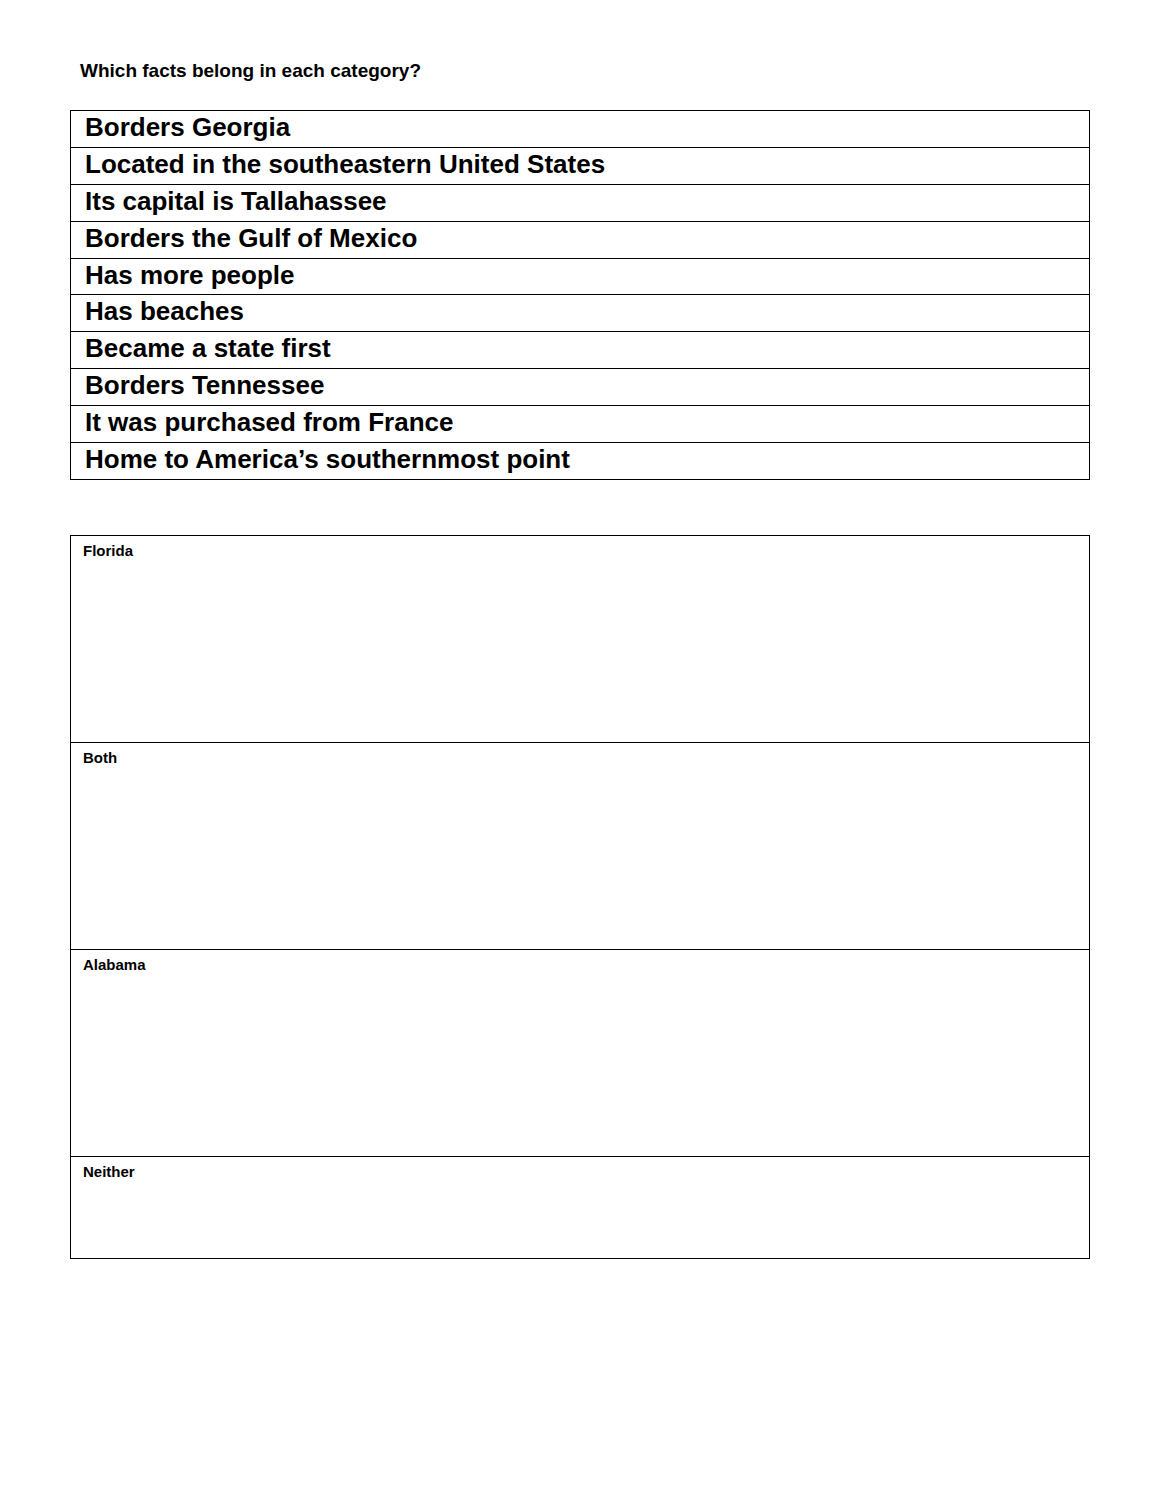Which facts belong in each category?
| Borders Georgia |
| Located in the southeastern United States |
| Its capital is Tallahassee |
| Borders the Gulf of Mexico |
| Has more people |
| Has beaches |
| Became a state first |
| Borders Tennessee |
| It was purchased from France |
| Home to America’s southernmost point |
| Florida |
| Both |
| Alabama |
| Neither |